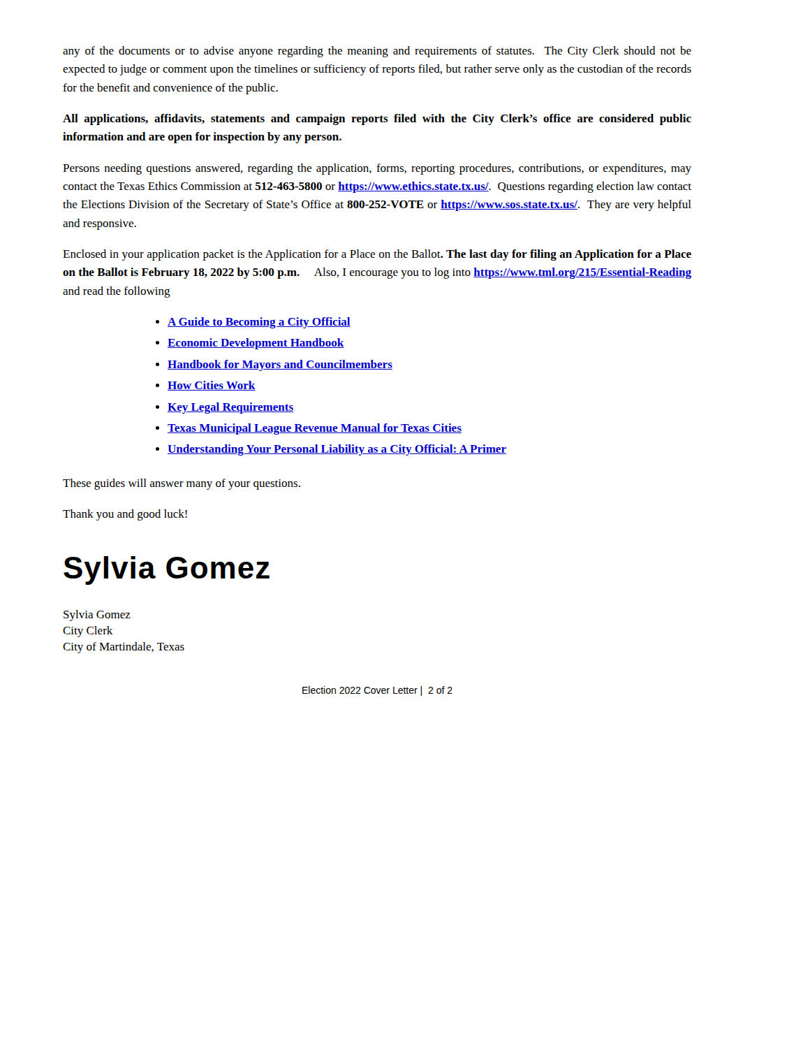any of the documents or to advise anyone regarding the meaning and requirements of statutes. The City Clerk should not be expected to judge or comment upon the timelines or sufficiency of reports filed, but rather serve only as the custodian of the records for the benefit and convenience of the public.
All applications, affidavits, statements and campaign reports filed with the City Clerk’s office are considered public information and are open for inspection by any person.
Persons needing questions answered, regarding the application, forms, reporting procedures, contributions, or expenditures, may contact the Texas Ethics Commission at 512-463-5800 or https://www.ethics.state.tx.us/. Questions regarding election law contact the Elections Division of the Secretary of State’s Office at 800-252-VOTE or https://www.sos.state.tx.us/. They are very helpful and responsive.
Enclosed in your application packet is the Application for a Place on the Ballot. The last day for filing an Application for a Place on the Ballot is February 18, 2022 by 5:00 p.m. Also, I encourage you to log into https://www.tml.org/215/Essential-Reading and read the following
A Guide to Becoming a City Official
Economic Development Handbook
Handbook for Mayors and Councilmembers
How Cities Work
Key Legal Requirements
Texas Municipal League Revenue Manual for Texas Cities
Understanding Your Personal Liability as a City Official: A Primer
These guides will answer many of your questions.
Thank you and good luck!
Sylvia Gomez
Sylvia Gomez
City Clerk
City of Martindale, Texas
Election 2022 Cover Letter | 2 of 2